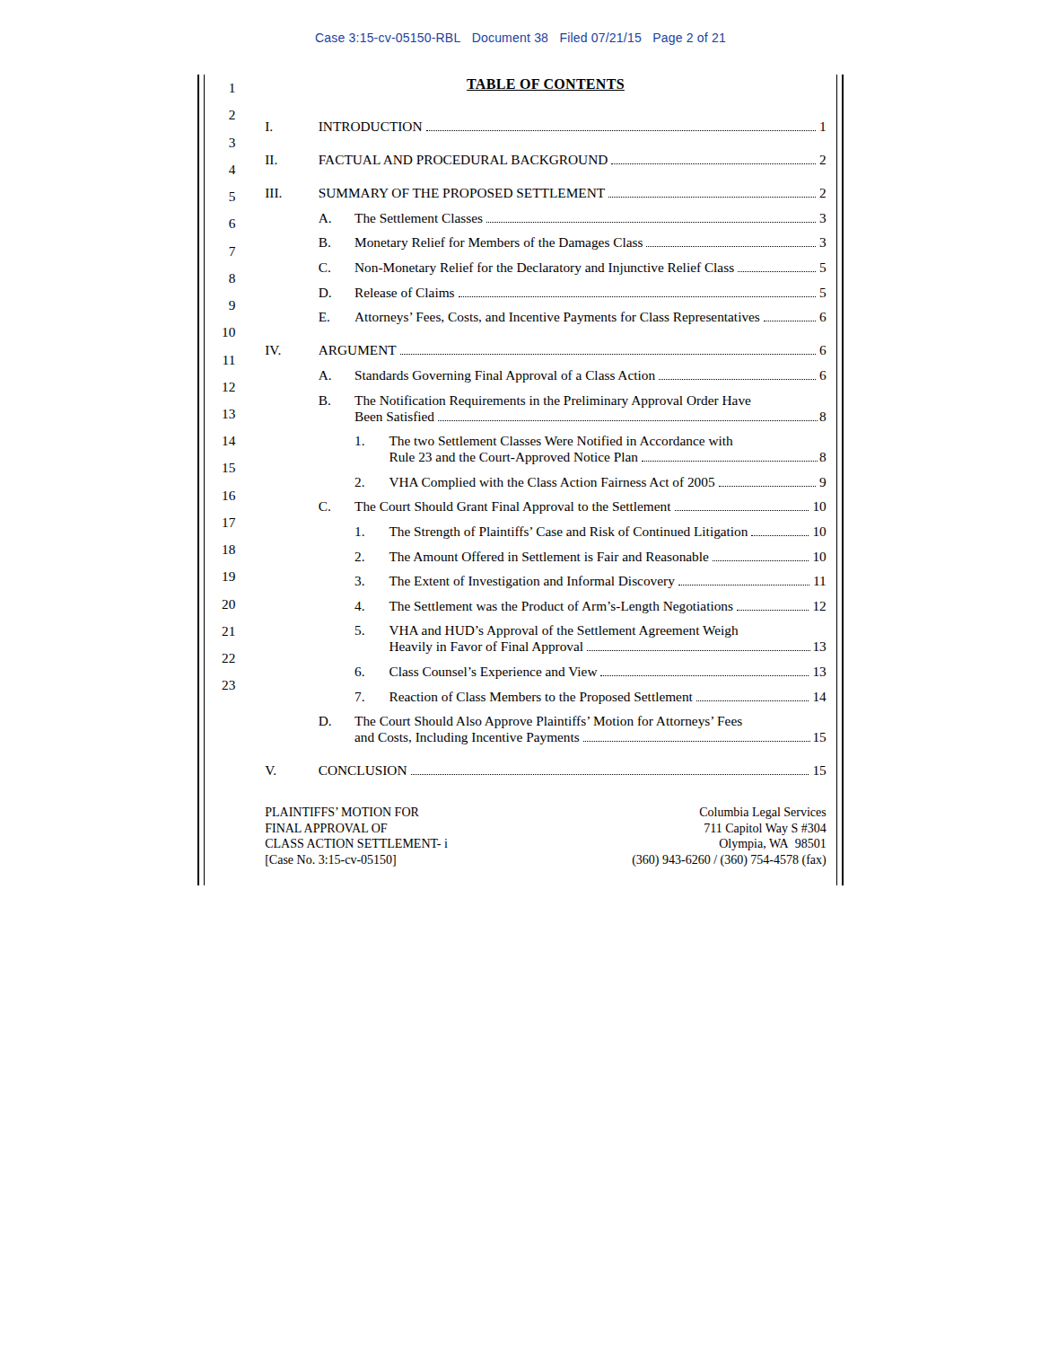Case 3:15-cv-05150-RBL Document 38 Filed 07/21/15 Page 2 of 21
1
2
3
4
5
6
7
8
9
10
11
12
13
14
15
16
17
18
19
20
21
22
23
TABLE OF CONTENTS
| I. | INTRODUCTION 1 |
| II. | FACTUAL AND PROCEDURAL BACKGROUND 2 |
| III. | SUMMARY OF THE PROPOSED SETTLEMENT 2 |
| | / A. / The Settlement Classes 3 / / B. / Monetary Relief for Members of the Damages Class 3 / / C. / Non-Monetary Relief for the Declaratory and Injunctive Relief Class 5 / / D. / Release of Claims 5 / / E. / Attorneys’ Fees, Costs, and Incentive Payments for Class Representatives 6 / |
| IV. | ARGUMENT 6 |
| | / A. / Standards Governing Final Approval of a Class Action 6 / / B. / The Notification Requirements in the Preliminary Approval Order Have Been Satisfied 8 / / / / 1. / The two Settlement Classes Were Notified in Accordance with Rule 23 and the Court-Approved Notice Plan 8 / / 2. / VHA Complied with the Class Action Fairness Act of 2005 9 / / / C. / The Court Should Grant Final Approval to the Settlement 10 / / / / 1. / The Strength of Plaintiffs’ Case and Risk of Continued Litigation 10 / / 2. / The Amount Offered in Settlement is Fair and Reasonable 10 / / 3. / The Extent of Investigation and Informal Discovery 11 / / 4. / The Settlement was the Product of Arm’s-Length Negotiations 12 / / 5. / VHA and HUD’s Approval of the Settlement Agreement Weigh Heavily in Favor of Final Approval 13 / / 6. / Class Counsel’s Experience and View 13 / / 7. / Reaction of Class Members to the Proposed Settlement 14 / / / D. / The Court Should Also Approve Plaintiffs’ Motion for Attorneys’ Fees and Costs, Including Incentive Payments 15 / |
| V. | CONCLUSION 15 |
PLAINTIFFS’ MOTION FOR
FINAL APPROVAL OF
CLASS ACTION SETTLEMENT- i
[Case No. 3:15-cv-05150]
Columbia Legal Services
711 Capitol Way S #304
Olympia, WA 98501
(360) 943-6260 / (360) 754-4578 (fax)